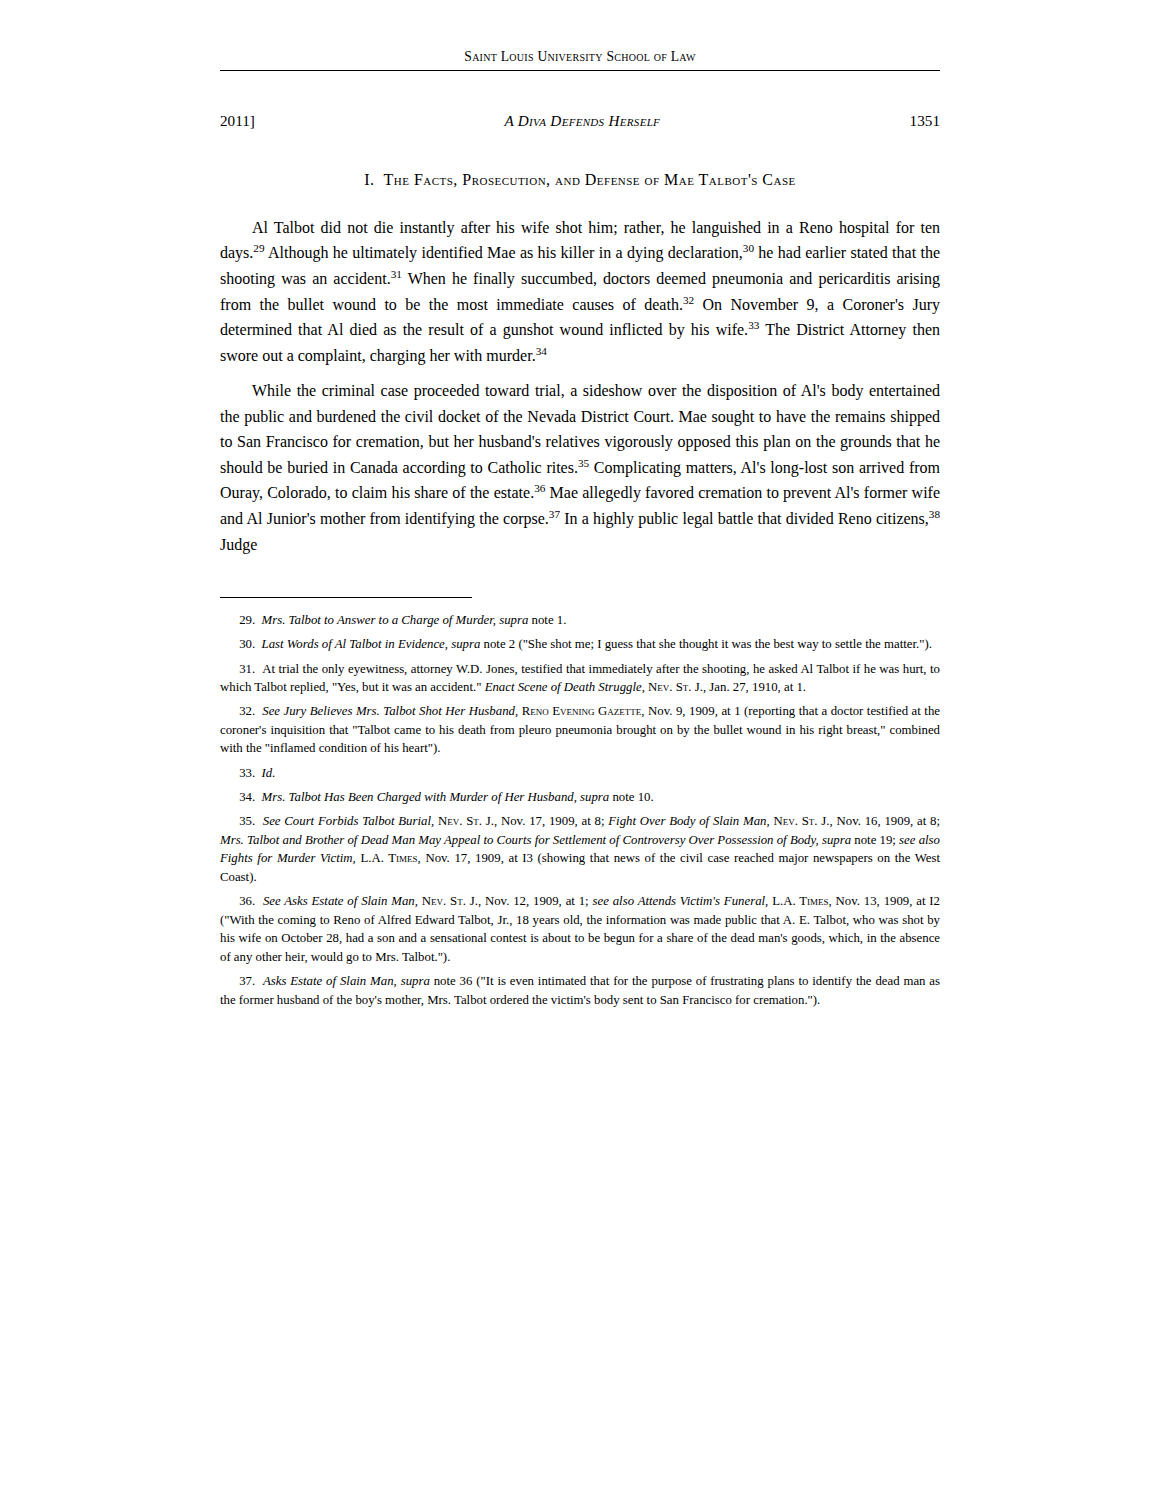Saint Louis University School of Law
2011] A Diva Defends Herself 1351
I. The Facts, Prosecution, and Defense of Mae Talbot's Case
Al Talbot did not die instantly after his wife shot him; rather, he languished in a Reno hospital for ten days.29 Although he ultimately identified Mae as his killer in a dying declaration,30 he had earlier stated that the shooting was an accident.31 When he finally succumbed, doctors deemed pneumonia and pericarditis arising from the bullet wound to be the most immediate causes of death.32 On November 9, a Coroner's Jury determined that Al died as the result of a gunshot wound inflicted by his wife.33 The District Attorney then swore out a complaint, charging her with murder.34
While the criminal case proceeded toward trial, a sideshow over the disposition of Al's body entertained the public and burdened the civil docket of the Nevada District Court. Mae sought to have the remains shipped to San Francisco for cremation, but her husband's relatives vigorously opposed this plan on the grounds that he should be buried in Canada according to Catholic rites.35 Complicating matters, Al's long-lost son arrived from Ouray, Colorado, to claim his share of the estate.36 Mae allegedly favored cremation to prevent Al's former wife and Al Junior's mother from identifying the corpse.37 In a highly public legal battle that divided Reno citizens,38 Judge
29. Mrs. Talbot to Answer to a Charge of Murder, supra note 1.
30. Last Words of Al Talbot in Evidence, supra note 2 ("She shot me; I guess that she thought it was the best way to settle the matter.").
31. At trial the only eyewitness, attorney W.D. Jones, testified that immediately after the shooting, he asked Al Talbot if he was hurt, to which Talbot replied, "Yes, but it was an accident." Enact Scene of Death Struggle, Nev. St. J., Jan. 27, 1910, at 1.
32. See Jury Believes Mrs. Talbot Shot Her Husband, Reno Evening Gazette, Nov. 9, 1909, at 1 (reporting that a doctor testified at the coroner's inquisition that "Talbot came to his death from pleuro pneumonia brought on by the bullet wound in his right breast," combined with the "inflamed condition of his heart").
33. Id.
34. Mrs. Talbot Has Been Charged with Murder of Her Husband, supra note 10.
35. See Court Forbids Talbot Burial, Nev. St. J., Nov. 17, 1909, at 8; Fight Over Body of Slain Man, Nev. St. J., Nov. 16, 1909, at 8; Mrs. Talbot and Brother of Dead Man May Appeal to Courts for Settlement of Controversy Over Possession of Body, supra note 19; see also Fights for Murder Victim, L.A. Times, Nov. 17, 1909, at I3 (showing that news of the civil case reached major newspapers on the West Coast).
36. See Asks Estate of Slain Man, Nev. St. J., Nov. 12, 1909, at 1; see also Attends Victim's Funeral, L.A. Times, Nov. 13, 1909, at I2 ("With the coming to Reno of Alfred Edward Talbot, Jr., 18 years old, the information was made public that A. E. Talbot, who was shot by his wife on October 28, had a son and a sensational contest is about to be begun for a share of the dead man's goods, which, in the absence of any other heir, would go to Mrs. Talbot.").
37. Asks Estate of Slain Man, supra note 36 ("It is even intimated that for the purpose of frustrating plans to identify the dead man as the former husband of the boy's mother, Mrs. Talbot ordered the victim's body sent to San Francisco for cremation.").